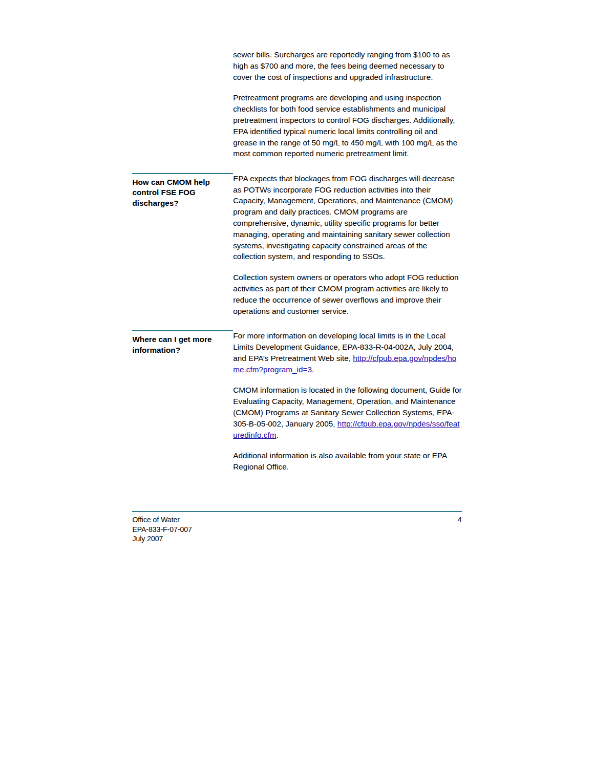sewer bills. Surcharges are reportedly ranging from $100 to as high as $700 and more, the fees being deemed necessary to cover the cost of inspections and upgraded infrastructure.
Pretreatment programs are developing and using inspection checklists for both food service establishments and municipal pretreatment inspectors to control FOG discharges. Additionally, EPA identified typical numeric local limits controlling oil and grease in the range of 50 mg/L to 450 mg/L with 100 mg/L as the most common reported numeric pretreatment limit.
How can CMOM help control FSE FOG discharges?
EPA expects that blockages from FOG discharges will decrease as POTWs incorporate FOG reduction activities into their Capacity, Management, Operations, and Maintenance (CMOM) program and daily practices. CMOM programs are comprehensive, dynamic, utility specific programs for better managing, operating and maintaining sanitary sewer collection systems, investigating capacity constrained areas of the collection system, and responding to SSOs.
Collection system owners or operators who adopt FOG reduction activities as part of their CMOM program activities are likely to reduce the occurrence of sewer overflows and improve their operations and customer service.
Where can I get more information?
For more information on developing local limits is in the Local Limits Development Guidance, EPA-833-R-04-002A, July 2004, and EPA’s Pretreatment Web site, http://cfpub.epa.gov/npdes/home.cfm?program_id=3.
CMOM information is located in the following document, Guide for Evaluating Capacity, Management, Operation, and Maintenance (CMOM) Programs at Sanitary Sewer Collection Systems, EPA-305-B-05-002, January 2005, http://cfpub.epa.gov/npdes/sso/featuredinfo.cfm.
Additional information is also available from your state or EPA Regional Office.
Office of Water
EPA-833-F-07-007
July 2007
4